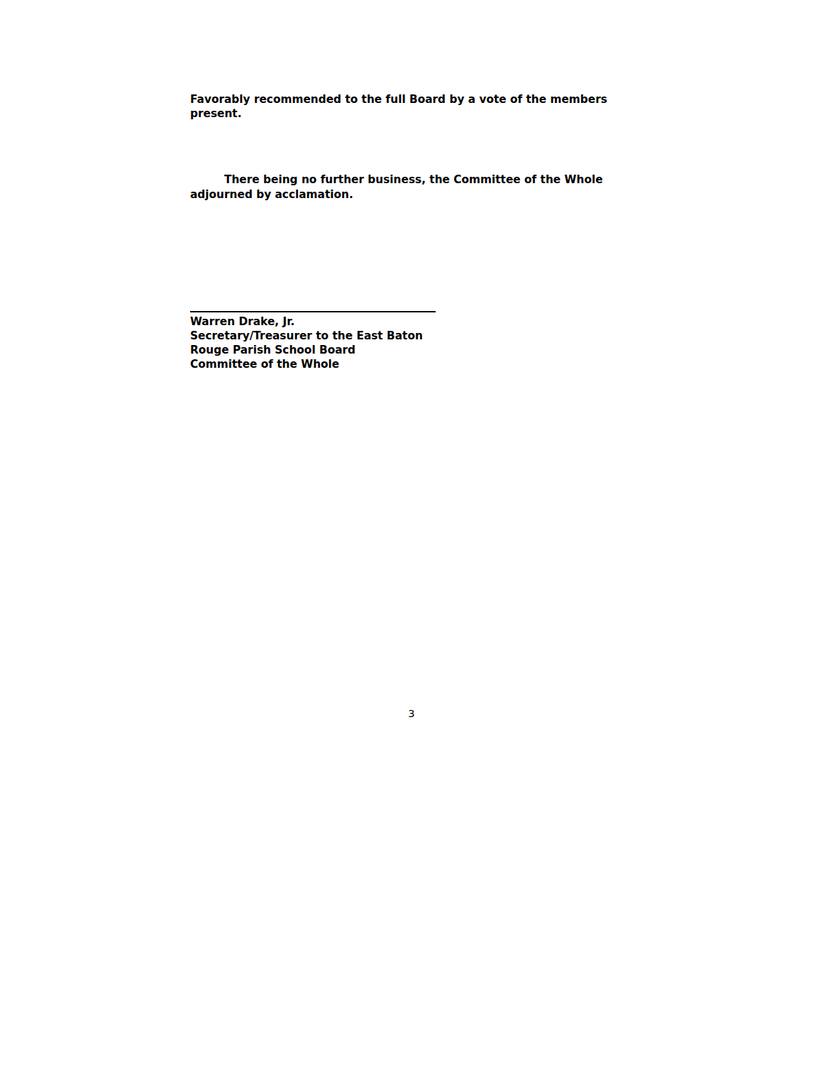Favorably recommended to the full Board by a vote of the members present.
There being no further business, the Committee of the Whole adjourned by acclamation.
Warren Drake, Jr.
Secretary/Treasurer to the East Baton
Rouge Parish School Board
Committee of the Whole
3